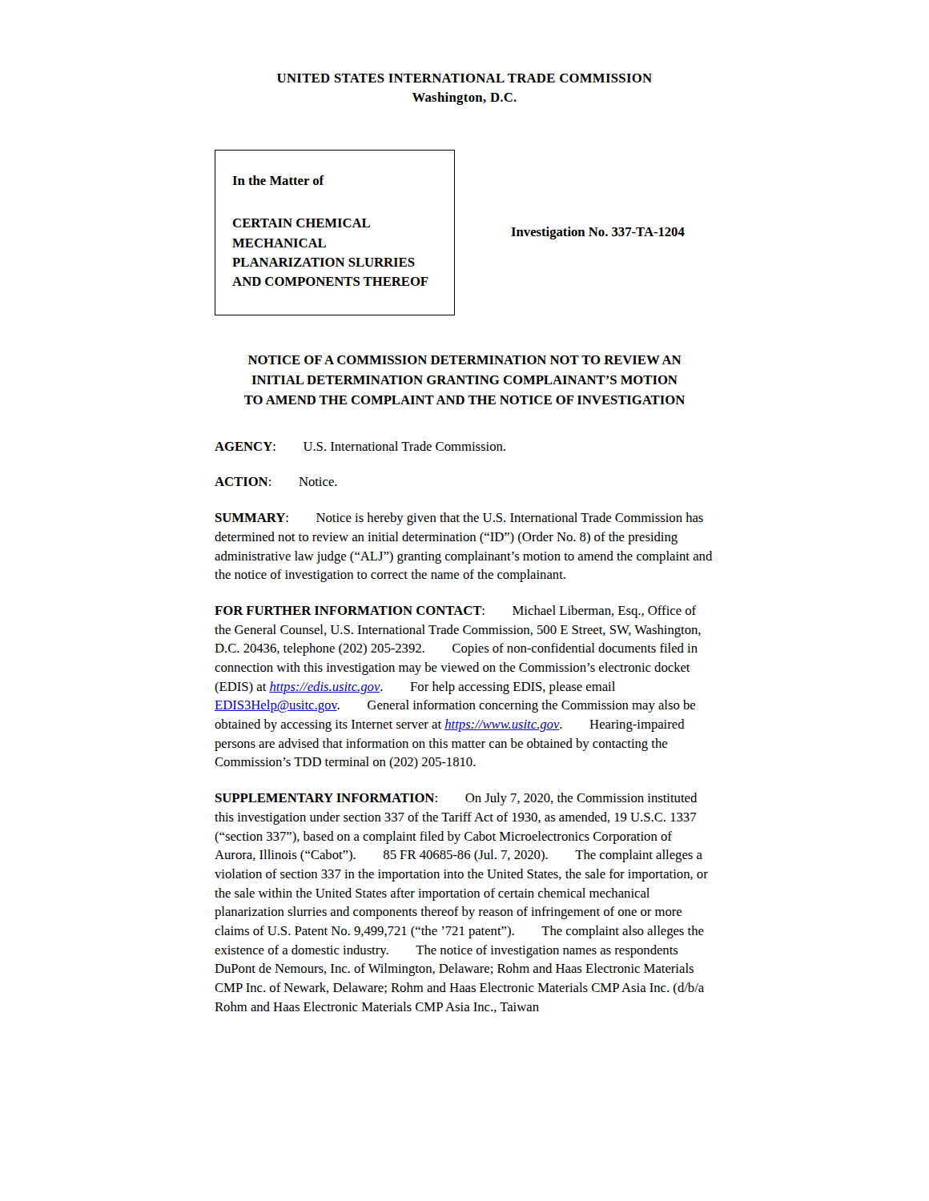UNITED STATES INTERNATIONAL TRADE COMMISSION
Washington, D.C.
| In the Matter of CERTAIN CHEMICAL MECHANICAL PLANARIZATION SLURRIES AND COMPONENTS THEREOF | Investigation No. 337-TA-1204 |
NOTICE OF A COMMISSION DETERMINATION NOT TO REVIEW AN INITIAL DETERMINATION GRANTING COMPLAINANT’S MOTION TO AMEND THE COMPLAINT AND THE NOTICE OF INVESTIGATION
AGENCY: U.S. International Trade Commission.
ACTION: Notice.
SUMMARY: Notice is hereby given that the U.S. International Trade Commission has determined not to review an initial determination (“ID”) (Order No. 8) of the presiding administrative law judge (“ALJ”) granting complainant’s motion to amend the complaint and the notice of investigation to correct the name of the complainant.
FOR FURTHER INFORMATION CONTACT: Michael Liberman, Esq., Office of the General Counsel, U.S. International Trade Commission, 500 E Street, SW, Washington, D.C. 20436, telephone (202) 205-2392. Copies of non-confidential documents filed in connection with this investigation may be viewed on the Commission’s electronic docket (EDIS) at https://edis.usitc.gov. For help accessing EDIS, please email EDIS3Help@usitc.gov. General information concerning the Commission may also be obtained by accessing its Internet server at https://www.usitc.gov. Hearing-impaired persons are advised that information on this matter can be obtained by contacting the Commission’s TDD terminal on (202) 205-1810.
SUPPLEMENTARY INFORMATION: On July 7, 2020, the Commission instituted this investigation under section 337 of the Tariff Act of 1930, as amended, 19 U.S.C. 1337 (“section 337”), based on a complaint filed by Cabot Microelectronics Corporation of Aurora, Illinois (“Cabot”). 85 FR 40685-86 (Jul. 7, 2020). The complaint alleges a violation of section 337 in the importation into the United States, the sale for importation, or the sale within the United States after importation of certain chemical mechanical planarization slurries and components thereof by reason of infringement of one or more claims of U.S. Patent No. 9,499,721 (“the ’721 patent”). The complaint also alleges the existence of a domestic industry. The notice of investigation names as respondents DuPont de Nemours, Inc. of Wilmington, Delaware; Rohm and Haas Electronic Materials CMP Inc. of Newark, Delaware; Rohm and Haas Electronic Materials CMP Asia Inc. (d/b/a Rohm and Haas Electronic Materials CMP Asia Inc., Taiwan